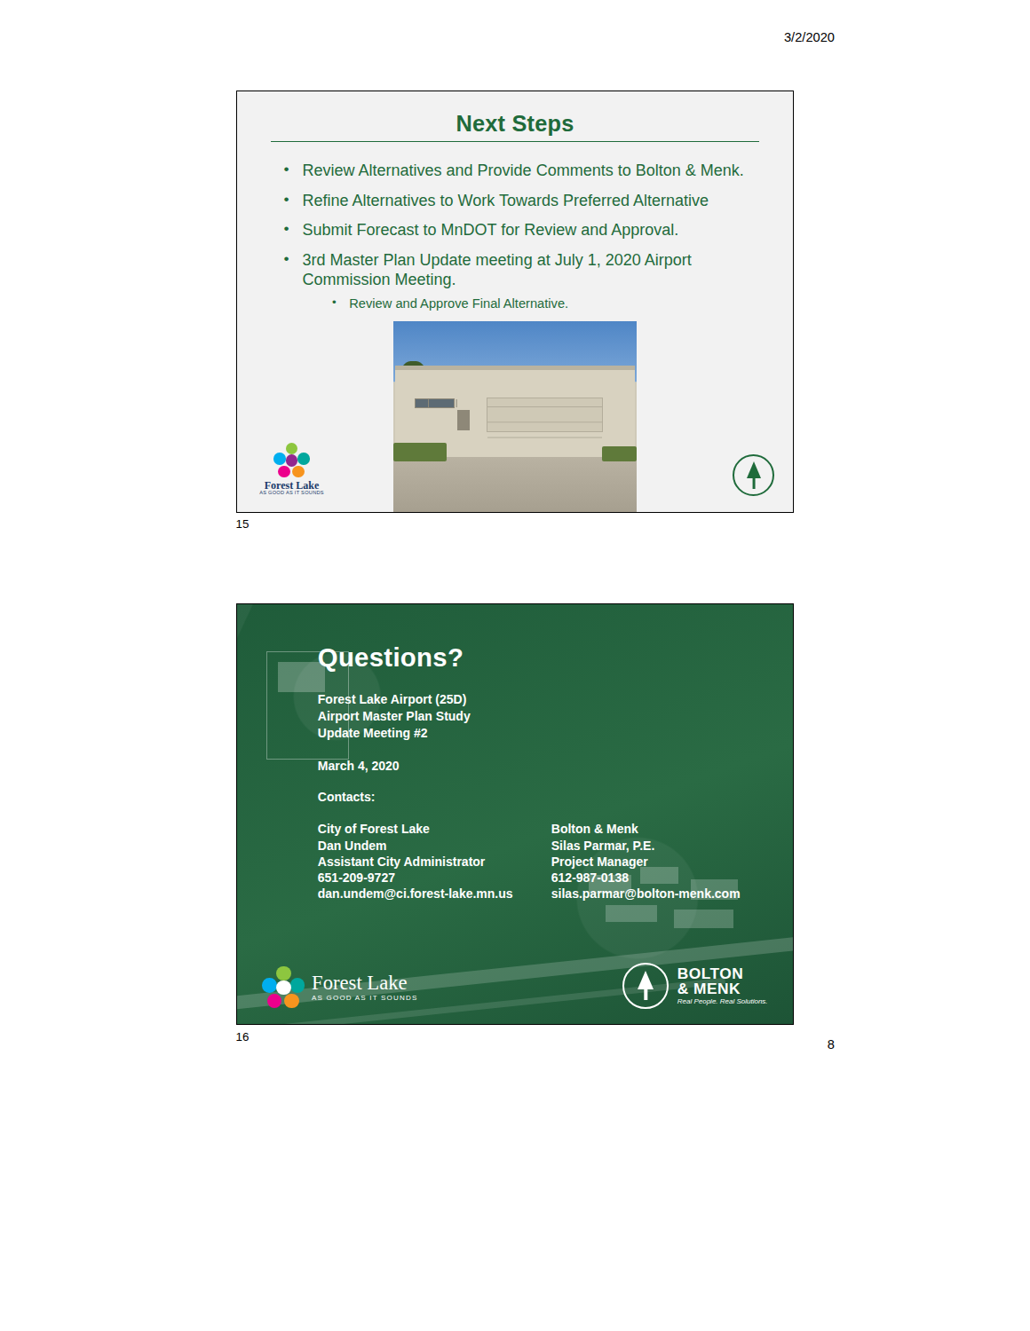3/2/2020
Next Steps
Review Alternatives and Provide Comments to Bolton & Menk.
Refine Alternatives to Work Towards Preferred Alternative
Submit Forecast to MnDOT for Review and Approval.
3rd Master Plan Update meeting at July 1, 2020 Airport Commission Meeting.
Review and Approve Final Alternative.
Forest Lake
AS GOOD AS IT SOUNDS
15
Questions?
Forest Lake Airport (25D)
Airport Master Plan Study
Update Meeting #2
March 4, 2020
Contacts:
| City of Forest Lake | Bolton & Menk |
| Dan Undem | Silas Parmar, P.E. |
| Assistant City Administrator | Project Manager |
| 651-209-9727 | 612-987-0138 |
| dan.undem@ci.forest-lake.mn.us | silas.parmar@bolton-menk.com |
Forest Lake
AS GOOD AS IT SOUNDS
BOLTON
& MENK
Real People. Real Solutions.
16
8